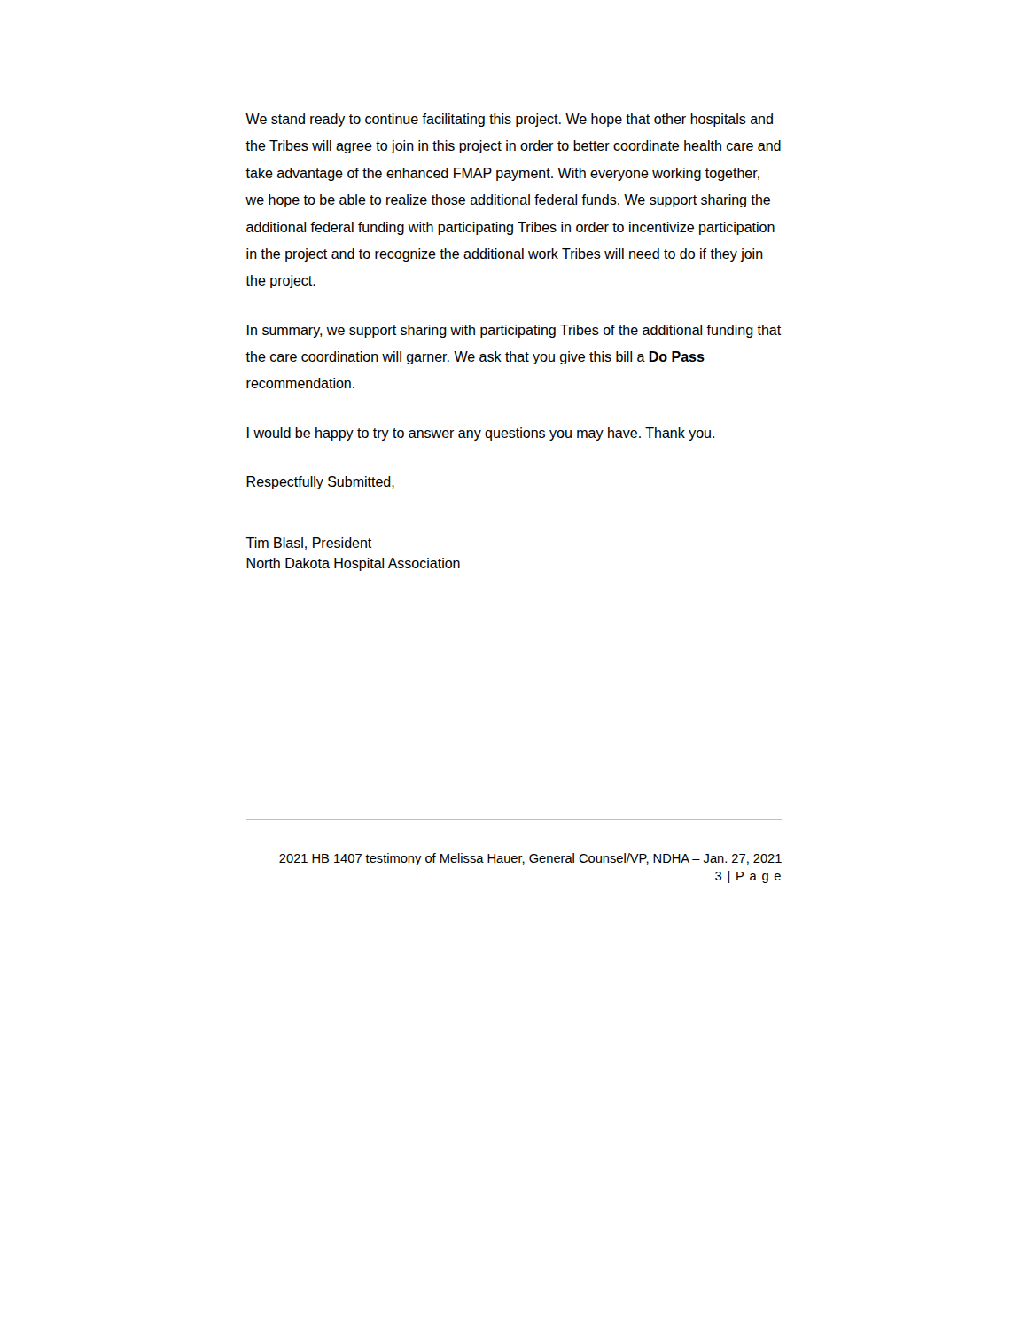We stand ready to continue facilitating this project. We hope that other hospitals and the Tribes will agree to join in this project in order to better coordinate health care and take advantage of the enhanced FMAP payment. With everyone working together, we hope to be able to realize those additional federal funds. We support sharing the additional federal funding with participating Tribes in order to incentivize participation in the project and to recognize the additional work Tribes will need to do if they join the project.
In summary, we support sharing with participating Tribes of the additional funding that the care coordination will garner. We ask that you give this bill a Do Pass recommendation.
I would be happy to try to answer any questions you may have. Thank you.
Respectfully Submitted,
Tim Blasl, President
North Dakota Hospital Association
2021 HB 1407 testimony of Melissa Hauer, General Counsel/VP, NDHA – Jan. 27, 2021
3 | P a g e